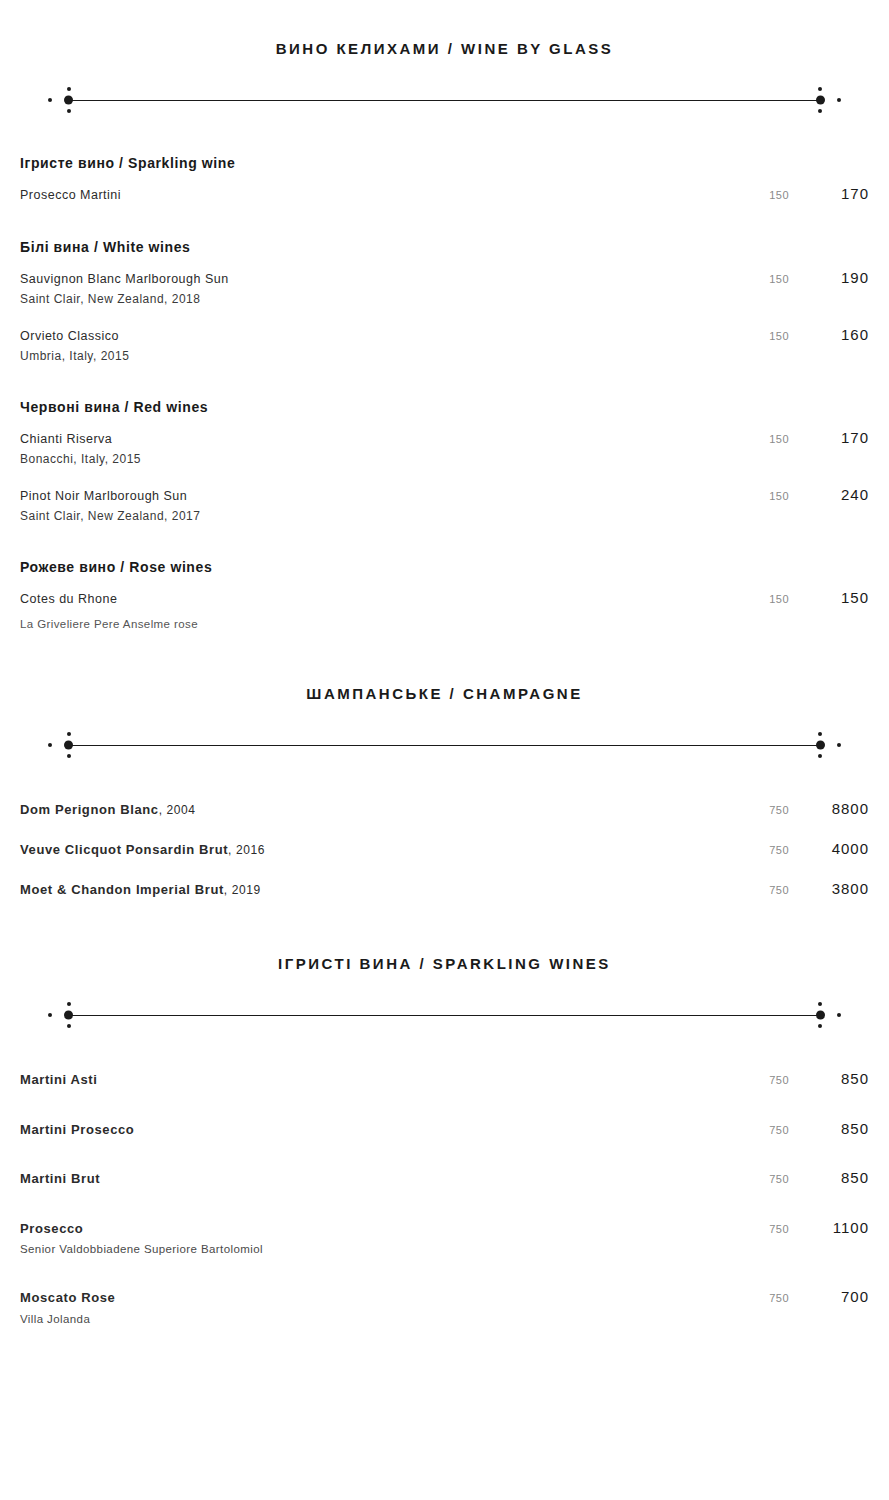Вино келихами / Wine by glass
Ігристе вино / Sparkling wine
Prosecco Martini 150 170
Білі вина / White wines
Sauvignon Blanc Marlborough Sun Saint Clair, New Zealand, 2018 150 190
Orvieto Classico Umbria, Italy, 2015 150 160
Червоні вина / Red wines
Chianti Riserva Bonacchi, Italy, 2015 150 170
Pinot Noir Marlborough Sun Saint Clair, New Zealand, 2017 150 240
Рожеве вино / Rose wines
Cotes du Rhone 150 150
La Griveliere Pere Anselme rose
Шампанське / Champagne
Dom Perignon Blanc, 2004 750 8800
Veuve Clicquot Ponsardin Brut, 2016 750 4000
Moet & Chandon Imperial Brut, 2019 750 3800
Ігристі вина / Sparkling wines
Martini Asti 750 850
Martini Prosecco 750 850
Martini Brut 750 850
Prosecco Senior Valdobbiadene Superiore Bartolomiol 750 1100
Moscato Rose Villa Jolanda 750 700